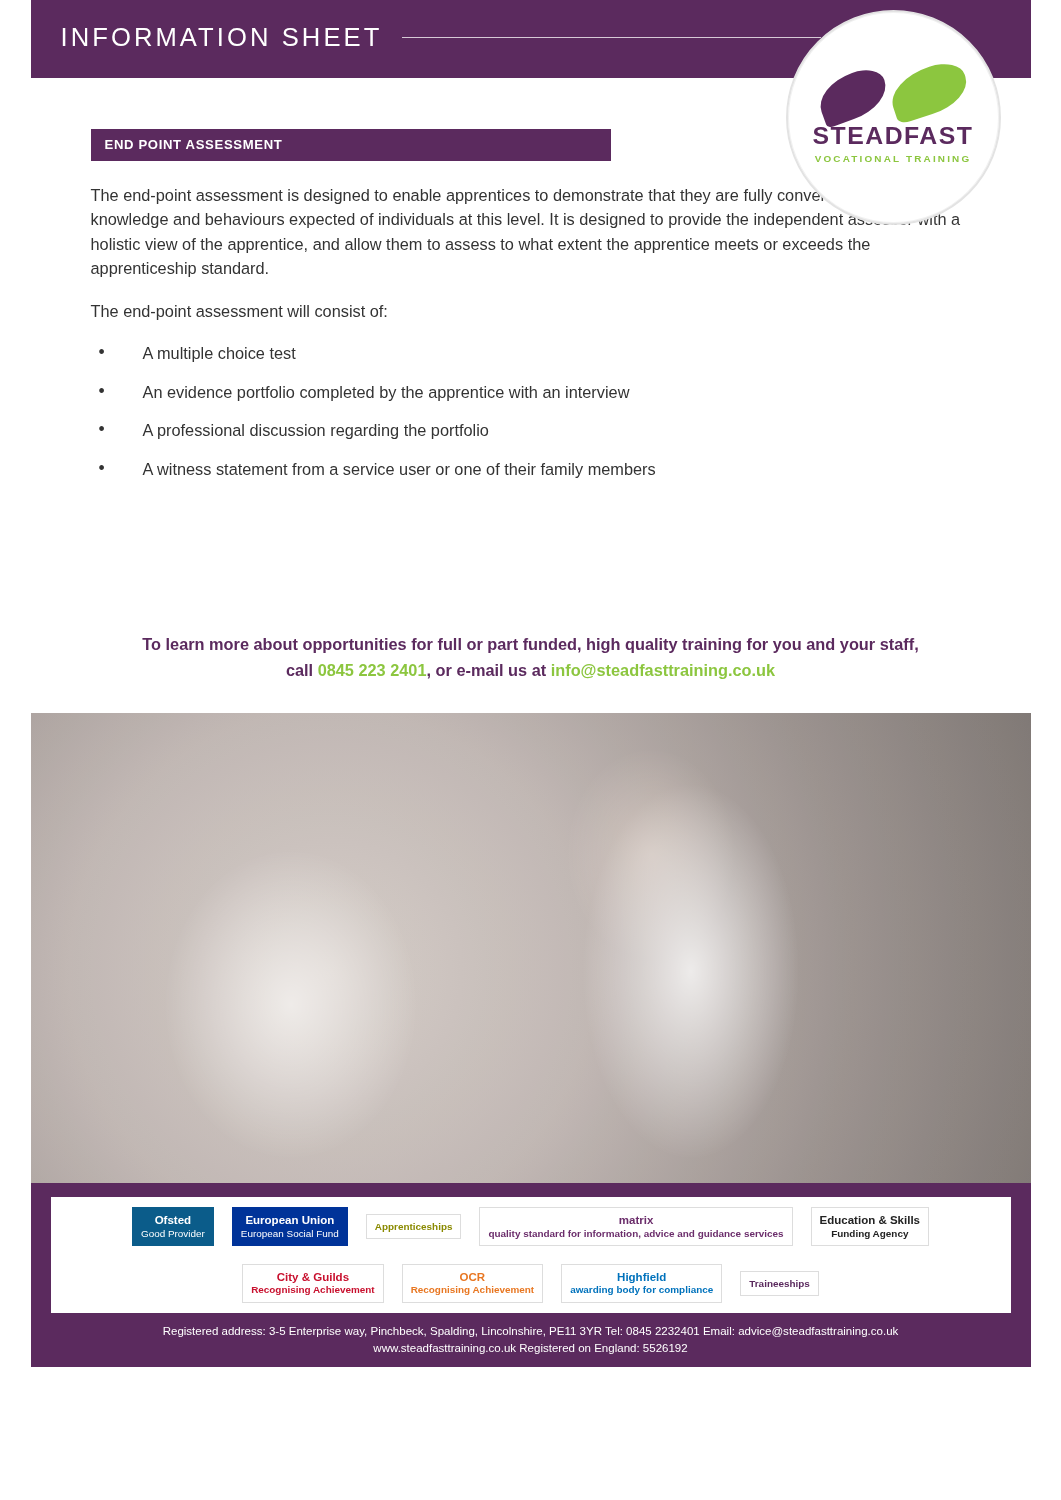Information Sheet
STEADFAST
Vocational Training
End Point Assessment
The end-point assessment is designed to enable apprentices to demonstrate that they are fully conversant in the skills, knowledge and behaviours expected of individuals at this level. It is designed to provide the independent assessor with a holistic view of the apprentice, and allow them to assess to what extent the apprentice meets or exceeds the apprenticeship standard.
The end-point assessment will consist of:
A multiple choice test
An evidence portfolio completed by the apprentice with an interview
A professional discussion regarding the portfolio
A witness statement from a service user or one of their family members
To learn more about opportunities for full or part funded, high quality training for you and your staff,
call 0845 223 2401, or e-mail us at info@steadfasttraining.co.uk
Carer assisting an elderly service user
Ofsted Good Provider
European Union European Social Fund
Apprenticeships
matrixquality standard for information, advice and guidance services
Education & Skills Funding Agency
City & Guilds Recognising Achievement
OCRRecognising Achievement
Highfieldawarding body for compliance
Traineeships
Registered address: 3-5 Enterprise way, Pinchbeck, Spalding, Lincolnshire, PE11 3YR Tel: 0845 2232401 Email: advice@steadfasttraining.co.uk
www.steadfasttraining.co.uk Registered on England: 5526192